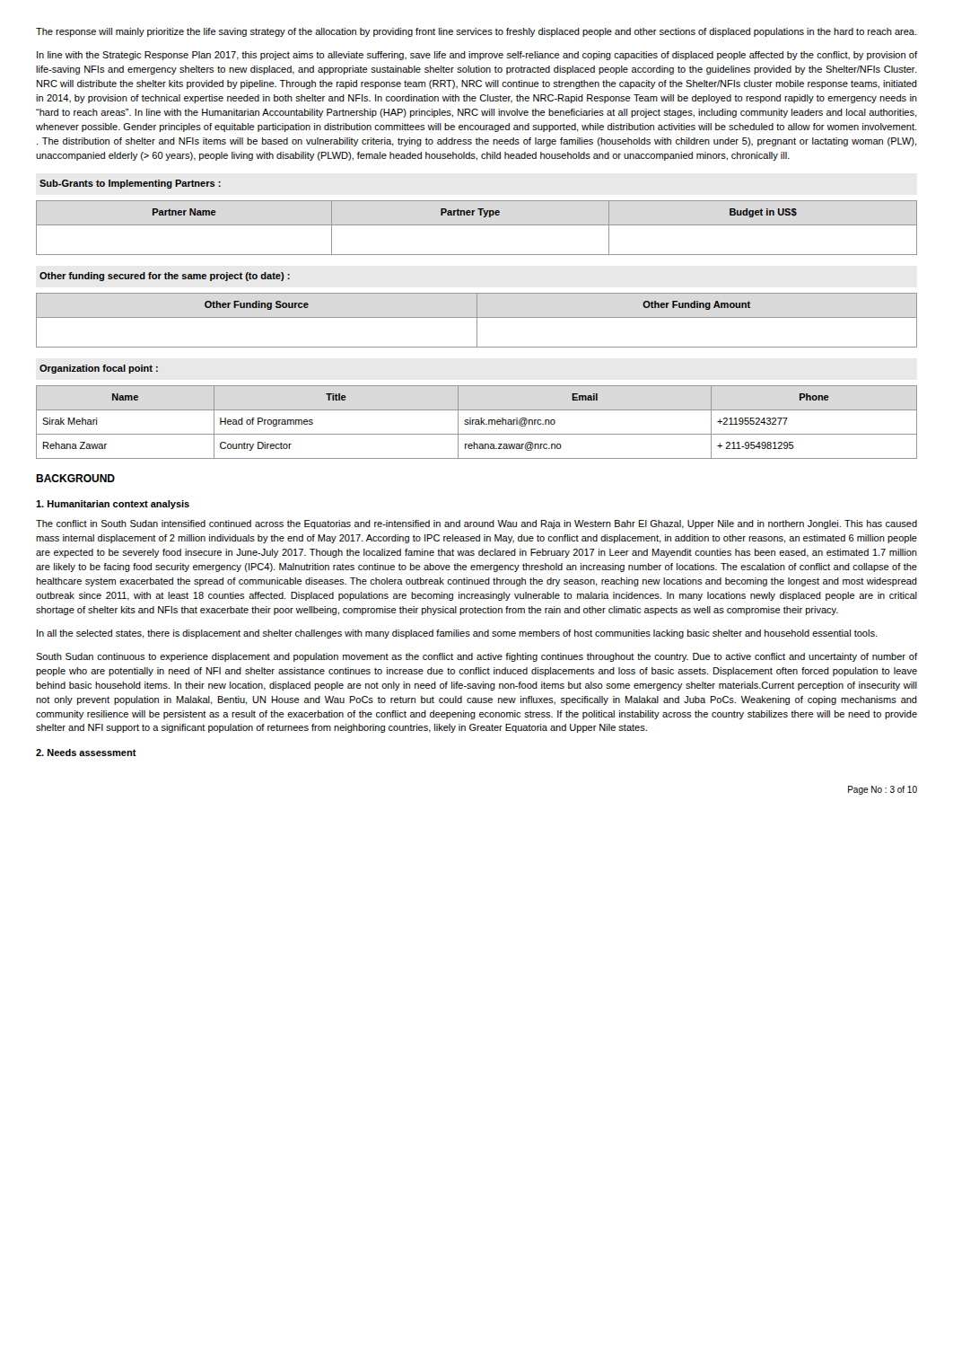The response will mainly prioritize the life saving strategy of the allocation by providing front line services to freshly displaced people and other sections of displaced populations in the hard to reach area.
In line with the Strategic Response Plan 2017, this project aims to alleviate suffering, save life and improve self-reliance and coping capacities of displaced people affected by the conflict, by provision of life-saving NFIs and emergency shelters to new displaced, and appropriate sustainable shelter solution to protracted displaced people according to the guidelines provided by the Shelter/NFIs Cluster. NRC will distribute the shelter kits provided by pipeline. Through the rapid response team (RRT), NRC will continue to strengthen the capacity of the Shelter/NFIs cluster mobile response teams, initiated in 2014, by provision of technical expertise needed in both shelter and NFIs. In coordination with the Cluster, the NRC-Rapid Response Team will be deployed to respond rapidly to emergency needs in “hard to reach areas”. In line with the Humanitarian Accountability Partnership (HAP) principles, NRC will involve the beneficiaries at all project stages, including community leaders and local authorities, whenever possible. Gender principles of equitable participation in distribution committees will be encouraged and supported, while distribution activities will be scheduled to allow for women involvement. . The distribution of shelter and NFIs items will be based on vulnerability criteria, trying to address the needs of large families (households with children under 5), pregnant or lactating woman (PLW), unaccompanied elderly (> 60 years), people living with disability (PLWD), female headed households, child headed households and or unaccompanied minors, chronically ill.
Sub-Grants to Implementing Partners :
| Partner Name | Partner Type | Budget in US$ |
| --- | --- | --- |
Other funding secured for the same project (to date) :
| Other Funding Source | Other Funding Amount |
| --- | --- |
Organization focal point :
| Name | Title | Email | Phone |
| --- | --- | --- | --- |
| Sirak Mehari | Head of Programmes | sirak.mehari@nrc.no | +211955243277 |
| Rehana Zawar | Country Director | rehana.zawar@nrc.no | + 211-954981295 |
BACKGROUND
1. Humanitarian context analysis
The conflict in South Sudan intensified continued across the Equatorias and re-intensified in and around Wau and Raja in Western Bahr El Ghazal, Upper Nile and in northern Jonglei. This has caused mass internal displacement of 2 million individuals by the end of May 2017. According to IPC released in May, due to conflict and displacement, in addition to other reasons, an estimated 6 million people are expected to be severely food insecure in June-July 2017. Though the localized famine that was declared in February 2017 in Leer and Mayendit counties has been eased, an estimated 1.7 million are likely to be facing food security emergency (IPC4). Malnutrition rates continue to be above the emergency threshold an increasing number of locations. The escalation of conflict and collapse of the healthcare system exacerbated the spread of communicable diseases. The cholera outbreak continued through the dry season, reaching new locations and becoming the longest and most widespread outbreak since 2011, with at least 18 counties affected. Displaced populations are becoming increasingly vulnerable to malaria incidences. In many locations newly displaced people are in critical shortage of shelter kits and NFIs that exacerbate their poor wellbeing, compromise their physical protection from the rain and other climatic aspects as well as compromise their privacy.
In all the selected states, there is displacement and shelter challenges with many displaced families and some members of host communities lacking basic shelter and household essential tools.
South Sudan continuous to experience displacement and population movement as the conflict and active fighting continues throughout the country. Due to active conflict and uncertainty of number of people who are potentially in need of NFI and shelter assistance continues to increase due to conflict induced displacements and loss of basic assets. Displacement often forced population to leave behind basic household items. In their new location, displaced people are not only in need of life-saving non-food items but also some emergency shelter materials.Current perception of insecurity will not only prevent population in Malakal, Bentiu, UN House and Wau PoCs to return but could cause new influxes, specifically in Malakal and Juba PoCs. Weakening of coping mechanisms and community resilience will be persistent as a result of the exacerbation of the conflict and deepening economic stress. If the political instability across the country stabilizes there will be need to provide shelter and NFI support to a significant population of returnees from neighboring countries, likely in Greater Equatoria and Upper Nile states.
2. Needs assessment
Page No : 3 of 10